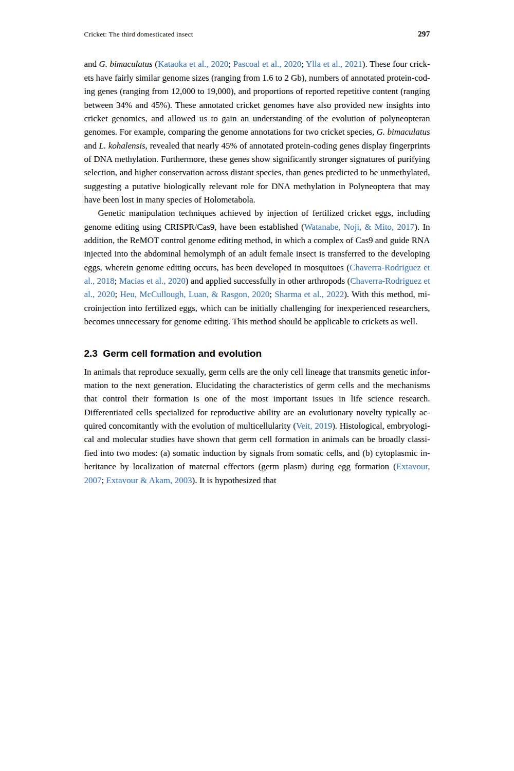Cricket: The third domesticated insect 297
and G. bimaculatus (Kataoka et al., 2020; Pascoal et al., 2020; Ylla et al., 2021). These four crickets have fairly similar genome sizes (ranging from 1.6 to 2 Gb), numbers of annotated protein-coding genes (ranging from 12,000 to 19,000), and proportions of reported repetitive content (ranging between 34% and 45%). These annotated cricket genomes have also provided new insights into cricket genomics, and allowed us to gain an understanding of the evolution of polyneopteran genomes. For example, comparing the genome annotations for two cricket species, G. bimaculatus and L. kohalensis, revealed that nearly 45% of annotated protein-coding genes display fingerprints of DNA methylation. Furthermore, these genes show significantly stronger signatures of purifying selection, and higher conservation across distant species, than genes predicted to be unmethylated, suggesting a putative biologically relevant role for DNA methylation in Polyneoptera that may have been lost in many species of Holometabola.
Genetic manipulation techniques achieved by injection of fertilized cricket eggs, including genome editing using CRISPR/Cas9, have been established (Watanabe, Noji, & Mito, 2017). In addition, the ReMOT control genome editing method, in which a complex of Cas9 and guide RNA injected into the abdominal hemolymph of an adult female insect is transferred to the developing eggs, wherein genome editing occurs, has been developed in mosquitoes (Chaverra-Rodriguez et al., 2018; Macias et al., 2020) and applied successfully in other arthropods (Chaverra-Rodriguez et al., 2020; Heu, McCullough, Luan, & Rasgon, 2020; Sharma et al., 2022). With this method, microinjection into fertilized eggs, which can be initially challenging for inexperienced researchers, becomes unnecessary for genome editing. This method should be applicable to crickets as well.
2.3 Germ cell formation and evolution
In animals that reproduce sexually, germ cells are the only cell lineage that transmits genetic information to the next generation. Elucidating the characteristics of germ cells and the mechanisms that control their formation is one of the most important issues in life science research. Differentiated cells specialized for reproductive ability are an evolutionary novelty typically acquired concomitantly with the evolution of multicellularity (Veit, 2019). Histological, embryological and molecular studies have shown that germ cell formation in animals can be broadly classified into two modes: (a) somatic induction by signals from somatic cells, and (b) cytoplasmic inheritance by localization of maternal effectors (germ plasm) during egg formation (Extavour, 2007; Extavour & Akam, 2003). It is hypothesized that